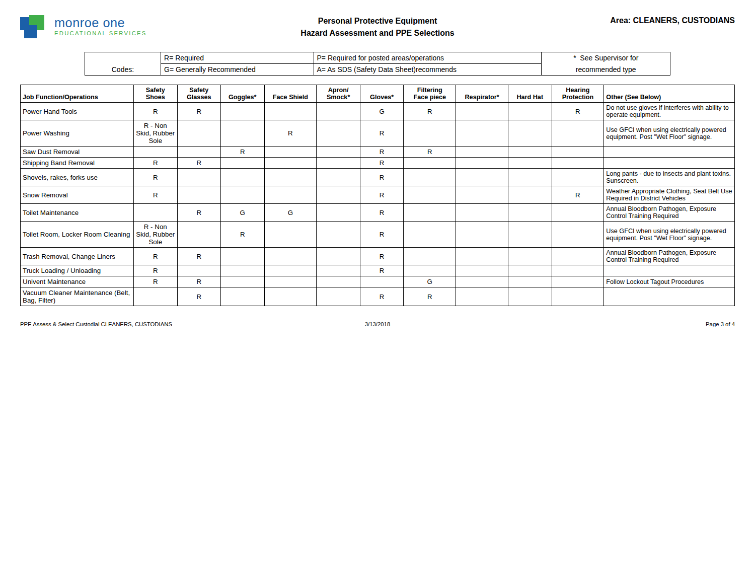monroe one
EDUCATIONAL SERVICES
Personal Protective Equipment
Hazard Assessment and PPE Selections
Area: CLEANERS, CUSTODIANS
| | R= Required | P= Required for posted areas/operations | * See Supervisor for |
| Codes: | G= Generally Recommended | A= As SDS (Safety Data Sheet)recommends | recommended type |
| Job Function/Operations | Safety Shoes | Safety Glasses | Goggles* | Face Shield | Apron/ Smock* | Gloves* | Filtering Face piece | Respirator* | Hard Hat | Hearing Protection | Other (See Below) |
| --- | --- | --- | --- | --- | --- | --- | --- | --- | --- | --- | --- |
| Power Hand Tools | R | R | | | | G | R | | | R | Do not use gloves if interferes with ability to operate equipment. |
| Power Washing | R - Non Skid, Rubber Sole | | | R | | R | | | | | Use GFCI when using electrically powered equipment. Post "Wet Floor" signage. |
| Saw Dust Removal | | | R | | | R | R | | | | |
| Shipping Band Removal | R | R | | | | R | | | | | |
| Shovels, rakes, forks use | R | | | | | R | | | | | Long pants - due to insects and plant toxins. Sunscreen. |
| Snow Removal | R | | | | | R | | | | R | Weather Appropriate Clothing, Seat Belt Use Required in District Vehicles |
| Toilet Maintenance | | R | G | G | | R | | | | | Annual Bloodborn Pathogen, Exposure Control Training Required |
| Toilet Room, Locker Room Cleaning | R - Non Skid, Rubber Sole | | R | | | R | | | | | Use GFCI when using electrically powered equipment. Post "Wet Floor" signage. |
| Trash Removal, Change Liners | R | R | | | | R | | | | | Annual Bloodborn Pathogen, Exposure Control Training Required |
| Truck Loading / Unloading | R | | | | | R | | | | | |
| Univent Maintenance | R | R | | | | | G | | | | Follow Lockout Tagout Procedures |
| Vacuum Cleaner Maintenance (Belt, Bag, Filter) | | R | | | | R | R | | | | |
PPE Assess & Select Custodial CLEANERS, CUSTODIANS
3/13/2018
Page 3 of 4